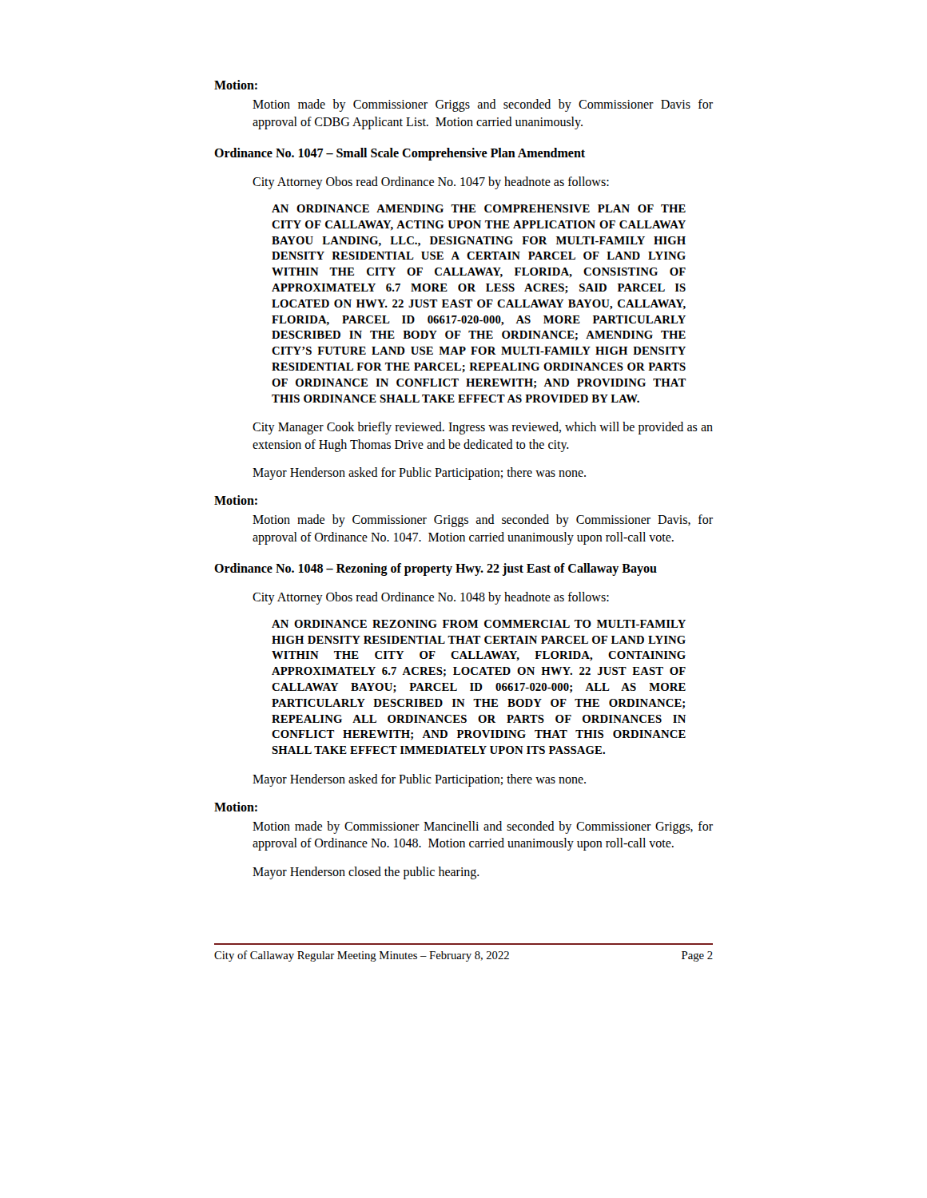Motion:
Motion made by Commissioner Griggs and seconded by Commissioner Davis for approval of CDBG Applicant List. Motion carried unanimously.
Ordinance No. 1047 – Small Scale Comprehensive Plan Amendment
City Attorney Obos read Ordinance No. 1047 by headnote as follows:
AN ORDINANCE AMENDING THE COMPREHENSIVE PLAN OF THE CITY OF CALLAWAY, ACTING UPON THE APPLICATION OF CALLAWAY BAYOU LANDING, LLC., DESIGNATING FOR MULTI-FAMILY HIGH DENSITY RESIDENTIAL USE A CERTAIN PARCEL OF LAND LYING WITHIN THE CITY OF CALLAWAY, FLORIDA, CONSISTING OF APPROXIMATELY 6.7 MORE OR LESS ACRES; SAID PARCEL IS LOCATED ON HWY. 22 JUST EAST OF CALLAWAY BAYOU, CALLAWAY, FLORIDA, PARCEL ID 06617-020-000, AS MORE PARTICULARLY DESCRIBED IN THE BODY OF THE ORDINANCE; AMENDING THE CITY’S FUTURE LAND USE MAP FOR MULTI-FAMILY HIGH DENSITY RESIDENTIAL FOR THE PARCEL; REPEALING ORDINANCES OR PARTS OF ORDINANCE IN CONFLICT HEREWITH; AND PROVIDING THAT THIS ORDINANCE SHALL TAKE EFFECT AS PROVIDED BY LAW.
City Manager Cook briefly reviewed. Ingress was reviewed, which will be provided as an extension of Hugh Thomas Drive and be dedicated to the city.
Mayor Henderson asked for Public Participation; there was none.
Motion:
Motion made by Commissioner Griggs and seconded by Commissioner Davis, for approval of Ordinance No. 1047. Motion carried unanimously upon roll-call vote.
Ordinance No. 1048 – Rezoning of property Hwy. 22 just East of Callaway Bayou
City Attorney Obos read Ordinance No. 1048 by headnote as follows:
AN ORDINANCE REZONING FROM COMMERCIAL TO MULTI-FAMILY HIGH DENSITY RESIDENTIAL THAT CERTAIN PARCEL OF LAND LYING WITHIN THE CITY OF CALLAWAY, FLORIDA, CONTAINING APPROXIMATELY 6.7 ACRES; LOCATED ON HWY. 22 JUST EAST OF CALLAWAY BAYOU; PARCEL ID 06617-020-000; ALL AS MORE PARTICULARLY DESCRIBED IN THE BODY OF THE ORDINANCE; REPEALING ALL ORDINANCES OR PARTS OF ORDINANCES IN CONFLICT HEREWITH; AND PROVIDING THAT THIS ORDINANCE SHALL TAKE EFFECT IMMEDIATELY UPON ITS PASSAGE.
Mayor Henderson asked for Public Participation; there was none.
Motion:
Motion made by Commissioner Mancinelli and seconded by Commissioner Griggs, for approval of Ordinance No. 1048. Motion carried unanimously upon roll-call vote.
Mayor Henderson closed the public hearing.
City of Callaway Regular Meeting Minutes – February 8, 2022 Page 2